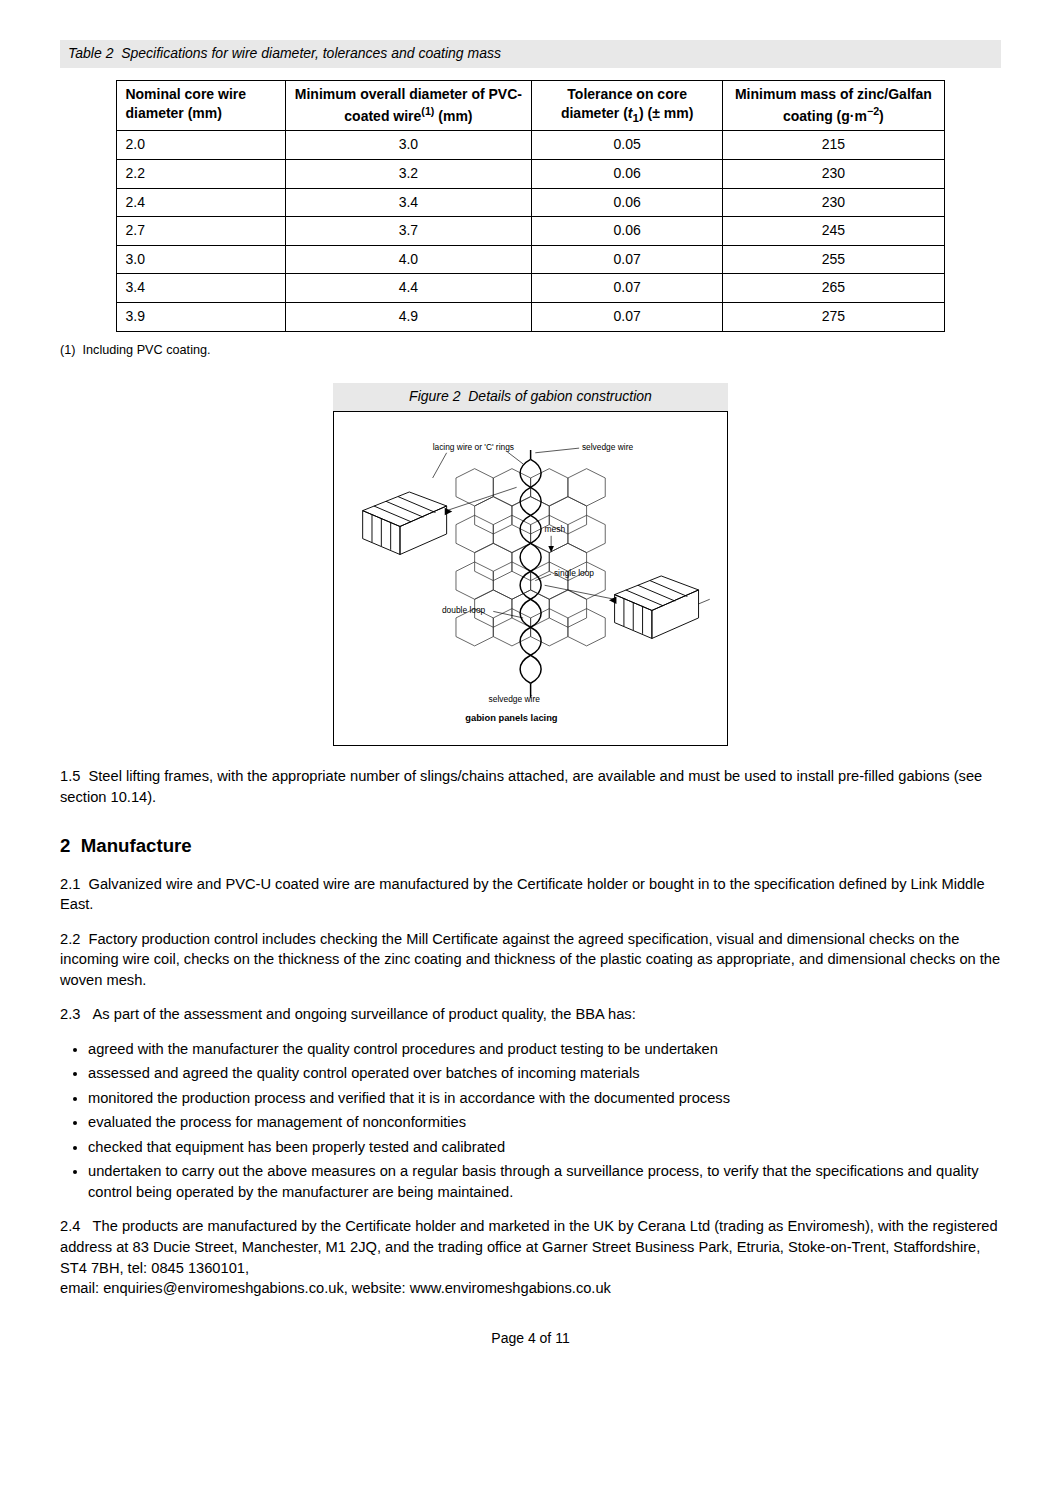Table 2 Specifications for wire diameter, tolerances and coating mass
| Nominal core wire diameter (mm) | Minimum overall diameter of PVC-coated wire (1) (mm) | Tolerance on core diameter ( t 1 ) (± mm) | Minimum mass of zinc/Galfan coating (g·m −2 ) |
| --- | --- | --- | --- |
| 2.0 | 3.0 | 0.05 | 215 |
| 2.2 | 3.2 | 0.06 | 230 |
| 2.4 | 3.4 | 0.06 | 230 |
| 2.7 | 3.7 | 0.06 | 245 |
| 3.0 | 4.0 | 0.07 | 255 |
| 3.4 | 4.4 | 0.07 | 265 |
| 3.9 | 4.9 | 0.07 | 275 |
(1) Including PVC coating.
Figure 2 Details of gabion construction
lacing wire or 'C' rings selvedge wire mesh single loop double loop selvedge wire gabion panels lacing
1.5 Steel lifting frames, with the appropriate number of slings/chains attached, are available and must be used to install pre-filled gabions (see section 10.14).
2 Manufacture
2.1 Galvanized wire and PVC-U coated wire are manufactured by the Certificate holder or bought in to the specification defined by Link Middle East.
2.2 Factory production control includes checking the Mill Certificate against the agreed specification, visual and dimensional checks on the incoming wire coil, checks on the thickness of the zinc coating and thickness of the plastic coating as appropriate, and dimensional checks on the woven mesh.
2.3 As part of the assessment and ongoing surveillance of product quality, the BBA has:
agreed with the manufacturer the quality control procedures and product testing to be undertaken
assessed and agreed the quality control operated over batches of incoming materials
monitored the production process and verified that it is in accordance with the documented process
evaluated the process for management of nonconformities
checked that equipment has been properly tested and calibrated
undertaken to carry out the above measures on a regular basis through a surveillance process, to verify that the specifications and quality control being operated by the manufacturer are being maintained.
2.4 The products are manufactured by the Certificate holder and marketed in the UK by Cerana Ltd (trading as Enviromesh), with the registered address at 83 Ducie Street, Manchester, M1 2JQ, and the trading office at Garner Street Business Park, Etruria, Stoke-on-Trent, Staffordshire, ST4 7BH, tel: 0845 1360101,
email: enquiries@enviromeshgabions.co.uk, website: www.enviromeshgabions.co.uk
Page 4 of 11